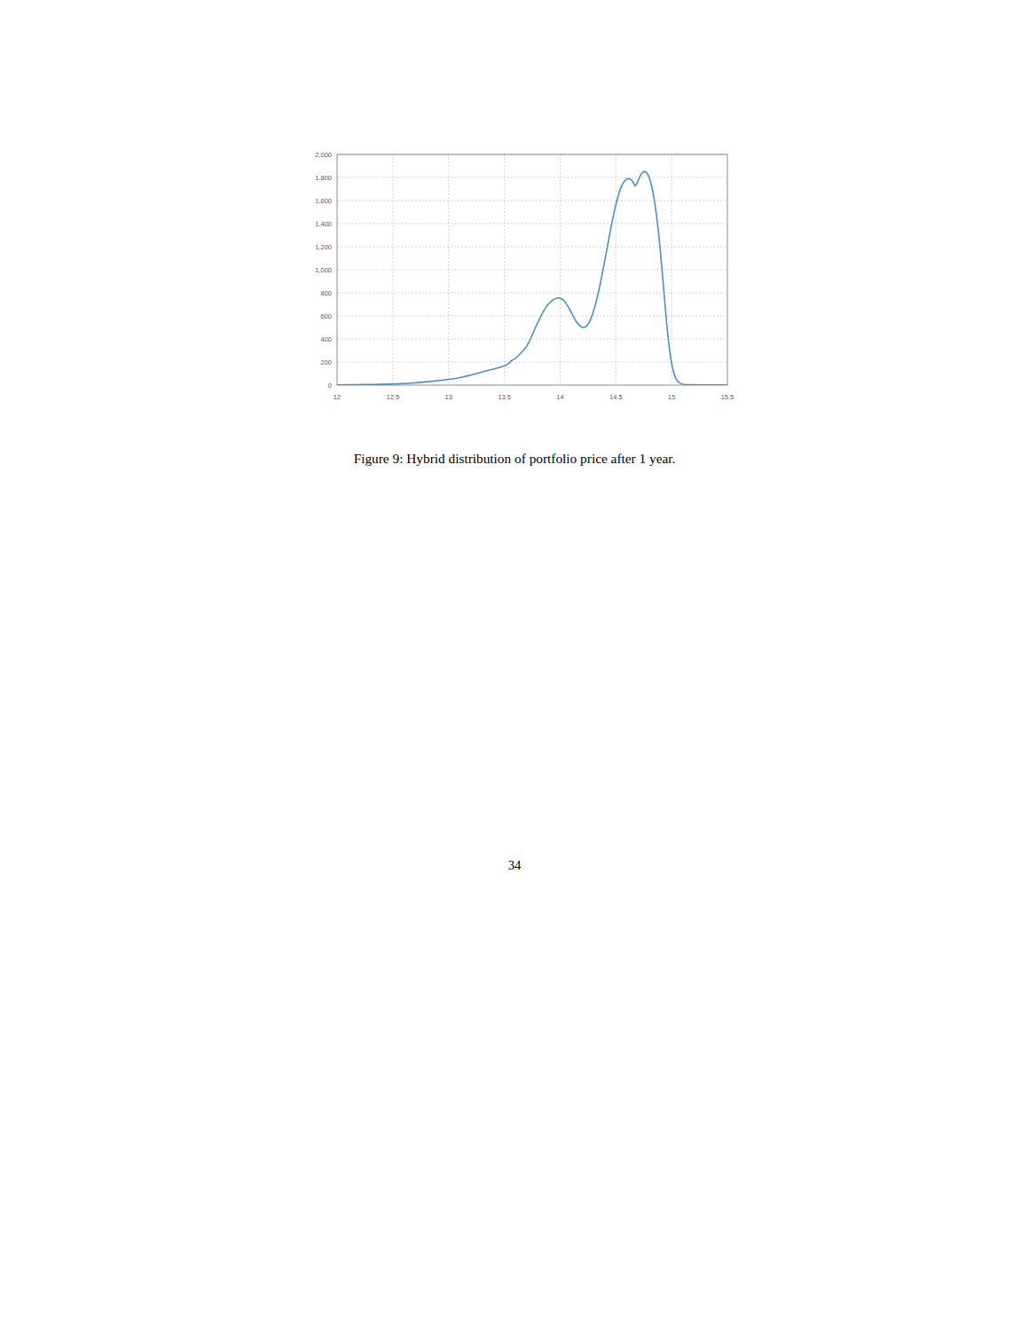2,000 1,800 1,600 1,400 1,200 1,000 800 600 400 200 0 12 12.5 13 13.5 14 14.5 15 15.5
Figure 9: Hybrid distribution of portfolio price after 1 year.
34